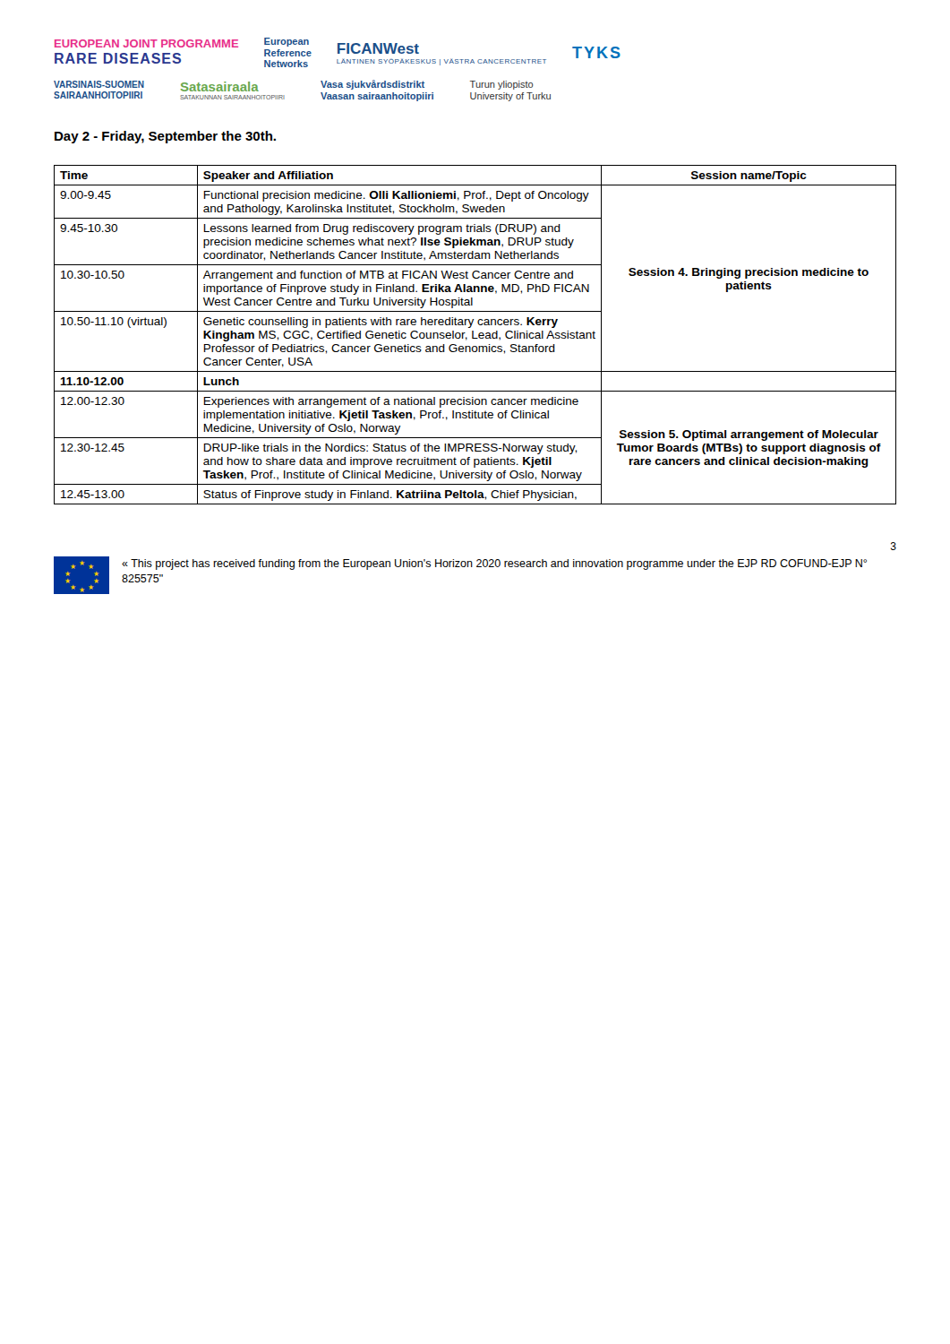EUROPEAN JOINT PROGRAMME
RARE DISEASES
European
Reference
Networks
FICANWestLÄNTINEN SYÖPÄKESKUS | VÄSTRA CANCERCENTRET
TYKS
VARSINAIS-SUOMEN
SAIRAANHOITOPIIRI
SatasairaalaSATAKUNNAN SAIRAANHOITOPIIRI
Vasa sjukvårdsdistrikt
Vaasan sairaanhoitopiiri
Turun yliopisto
University of Turku
Day 2 - Friday, September the 30th.
| Time | Speaker and Affiliation | Session name/Topic |
| --- | --- | --- |
| 9.00-9.45 | Functional precision medicine. Olli Kallioniemi , Prof., Dept of Oncology and Pathology, Karolinska Institutet, Stockholm, Sweden | Session 4. Bringing precision medicine to patients |
| 9.45-10.30 | Lessons learned from Drug rediscovery program trials (DRUP) and precision medicine schemes what next? Ilse Spiekman , DRUP study coordinator, Netherlands Cancer Institute, Amsterdam Netherlands |
| 10.30-10.50 | Arrangement and function of MTB at FICAN West Cancer Centre and importance of Finprove study in Finland. Erika Alanne , MD, PhD FICAN West Cancer Centre and Turku University Hospital |
| 10.50-11.10 (virtual) | Genetic counselling in patients with rare hereditary cancers. Kerry Kingham MS, CGC, Certified Genetic Counselor, Lead, Clinical Assistant Professor of Pediatrics, Cancer Genetics and Genomics, Stanford Cancer Center, USA |
| 11.10-12.00 | Lunch | |
| 12.00-12.30 | Experiences with arrangement of a national precision cancer medicine implementation initiative. Kjetil Tasken , Prof., Institute of Clinical Medicine, University of Oslo, Norway | Session 5. Optimal arrangement of Molecular Tumor Boards (MTBs) to support diagnosis of rare cancers and clinical decision-making |
| 12.30-12.45 | DRUP-like trials in the Nordics: Status of the IMPRESS-Norway study, and how to share data and improve recruitment of patients. Kjetil Tasken , Prof., Institute of Clinical Medicine, University of Oslo, Norway |
| 12.45-13.00 | Status of Finprove study in Finland. Katriina Peltola , Chief Physician, |
3
★ ★ ★ ★ ★ ★ ★ ★ ★ ★
« This project has received funding from the European Union's Horizon 2020 research and innovation programme under the EJP RD COFUND-EJP N° 825575"